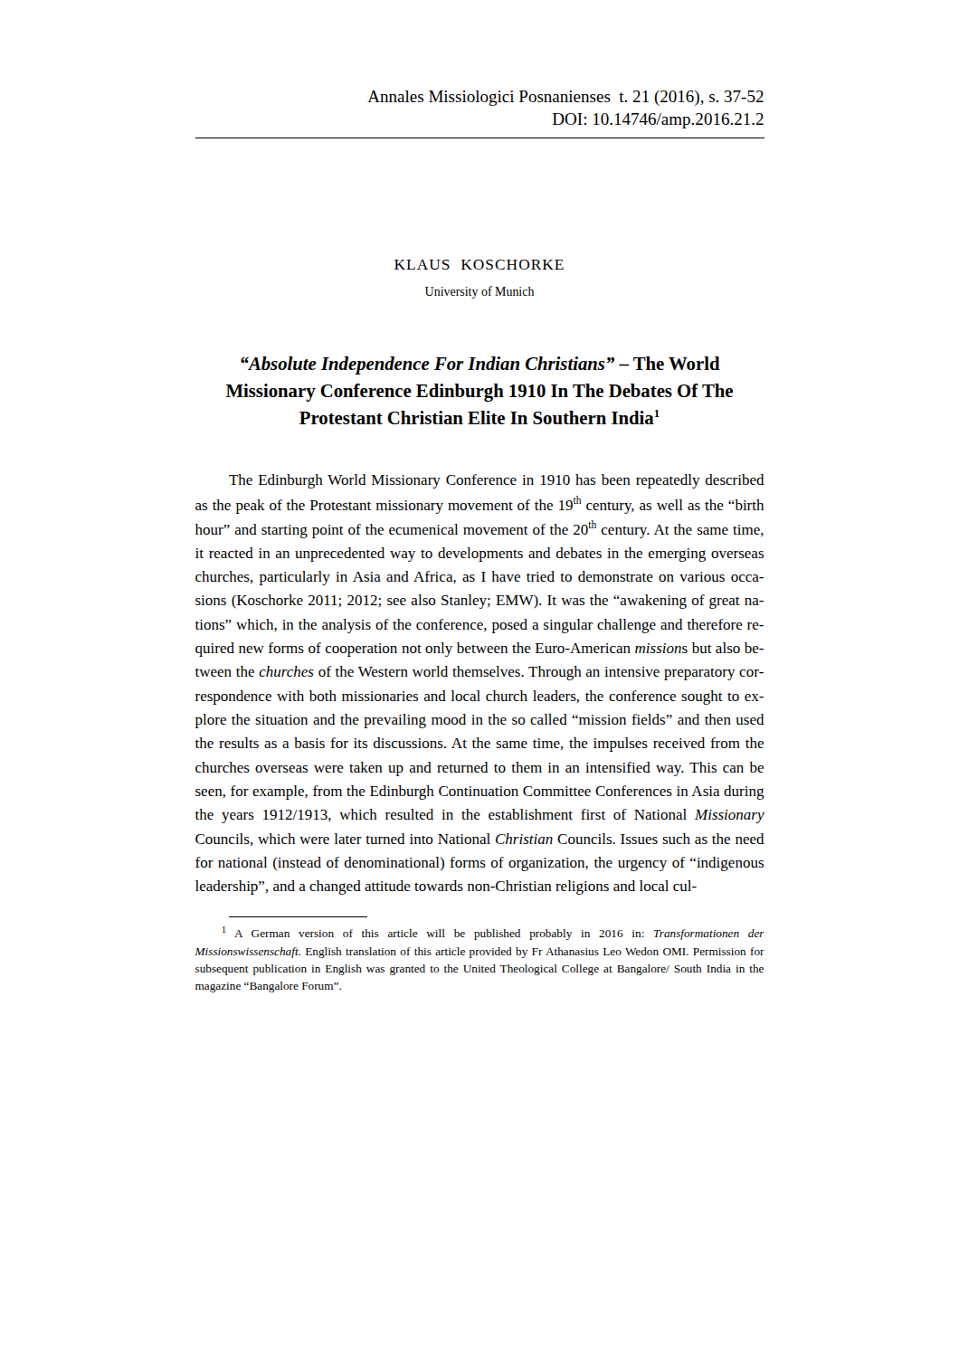Annales Missiologici Posnanienses t. 21 (2016), s. 37-52 DOI: 10.14746/amp.2016.21.2
KLAUS KOSCHORKE
University of Munich
“Absolute Independence For Indian Christians” – The World Missionary Conference Edinburgh 1910 In The Debates Of The Protestant Christian Elite In Southern India1
The Edinburgh World Missionary Conference in 1910 has been repeatedly described as the peak of the Protestant missionary movement of the 19th century, as well as the “birth hour” and starting point of the ecumenical movement of the 20th century. At the same time, it reacted in an unprecedented way to developments and debates in the emerging overseas churches, particularly in Asia and Africa, as I have tried to demonstrate on various occasions (Koschorke 2011; 2012; see also Stanley; EMW). It was the “awakening of great nations” which, in the analysis of the conference, posed a singular challenge and therefore required new forms of cooperation not only between the Euro-American missions but also between the churches of the Western world themselves. Through an intensive preparatory correspondence with both missionaries and local church leaders, the conference sought to explore the situation and the prevailing mood in the so called “mission fields” and then used the results as a basis for its discussions. At the same time, the impulses received from the churches overseas were taken up and returned to them in an intensified way. This can be seen, for example, from the Edinburgh Continuation Committee Conferences in Asia during the years 1912/1913, which resulted in the establishment first of National Missionary Councils, which were later turned into National Christian Councils. Issues such as the need for national (instead of denominational) forms of organization, the urgency of “indigenous leadership”, and a changed attitude towards non-Christian religions and local cul-
1 A German version of this article will be published probably in 2016 in: Transformationen der Missionswissenschaft. English translation of this article provided by Fr Athanasius Leo Wedon OMI. Permission for subsequent publication in English was granted to the United Theological College at Bangalore/ South India in the magazine “Bangalore Forum”.